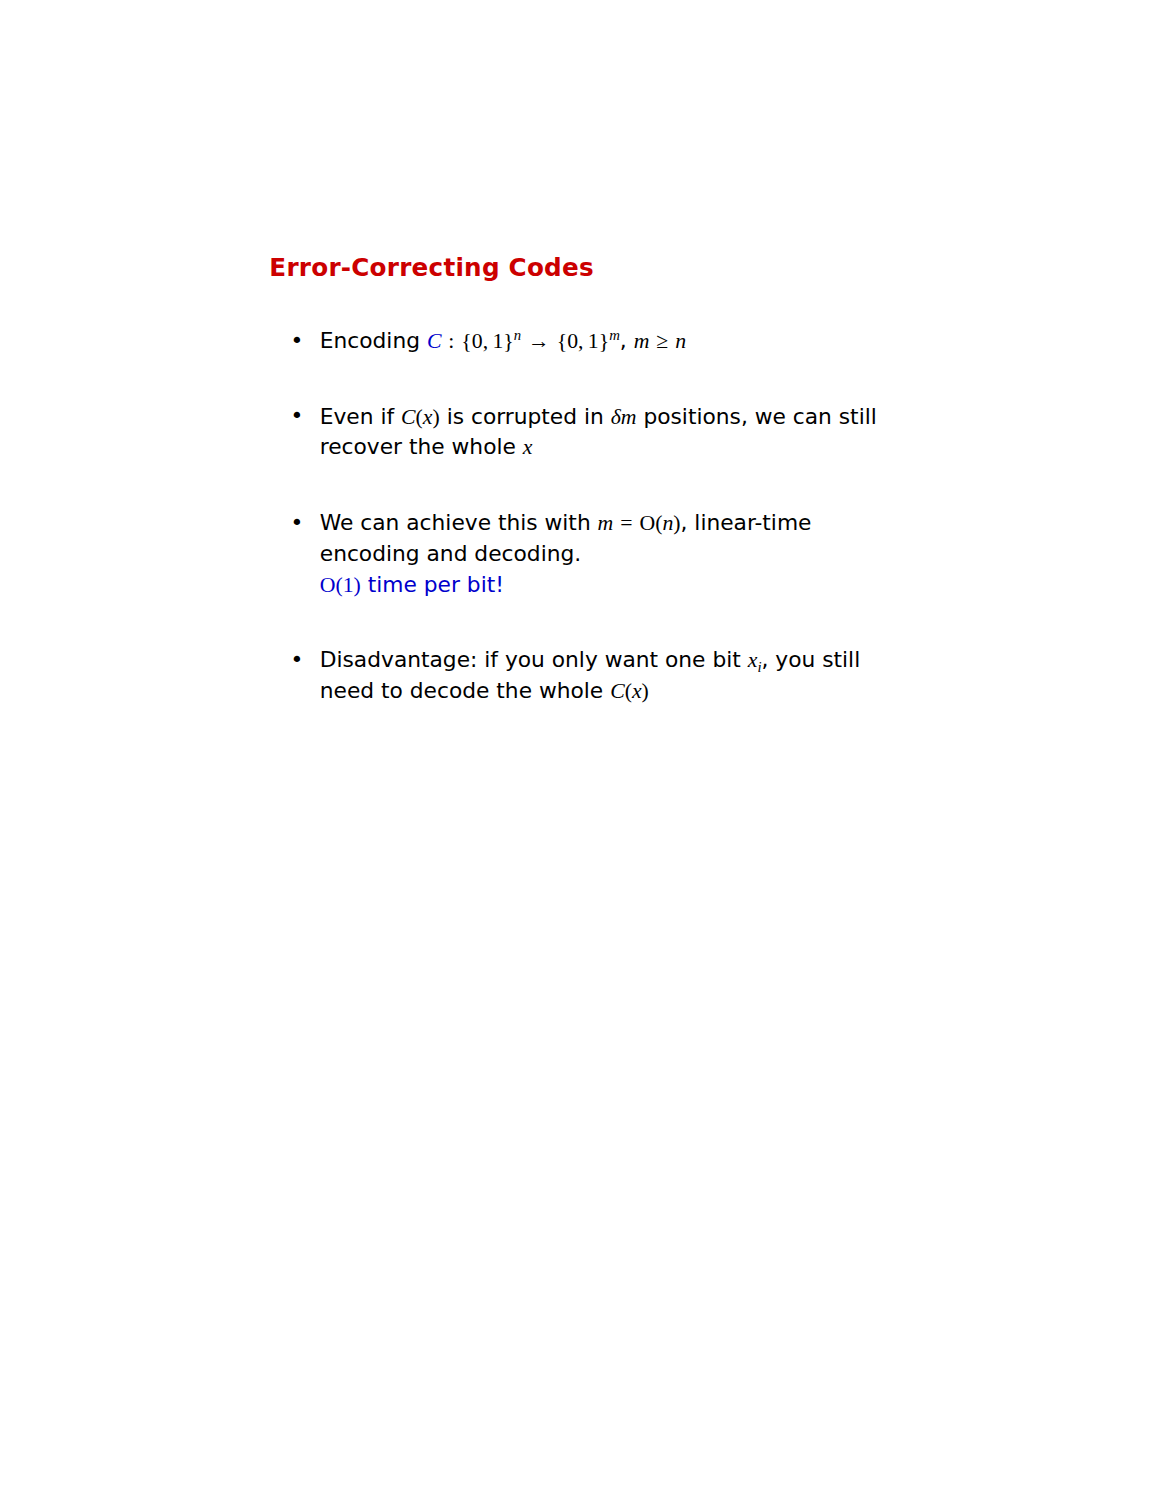Error-Correcting Codes
Encoding C : {0, 1}n → {0, 1}m, m ≥ n
Even if C(x) is corrupted in δm positions, we can still recover the whole x
We can achieve this with m = O(n), linear-time encoding and decoding.
O(1) time per bit!
Disadvantage: if you only want one bit xi, you still need to decode the whole C(x)